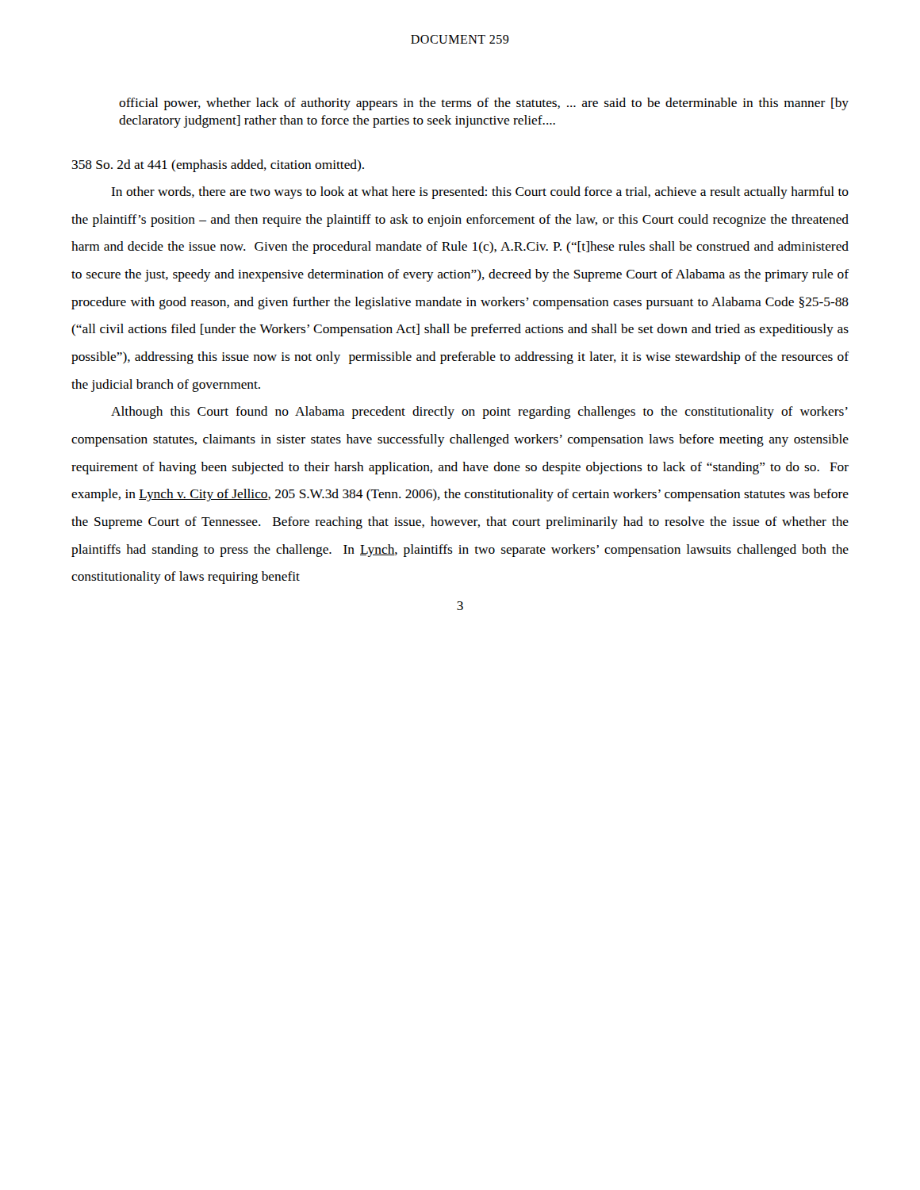DOCUMENT 259
official power, whether lack of authority appears in the terms of the statutes, ... are said to be determinable in this manner [by declaratory judgment] rather than to force the parties to seek injunctive relief....
358 So. 2d at 441 (emphasis added, citation omitted).
In other words, there are two ways to look at what here is presented: this Court could force a trial, achieve a result actually harmful to the plaintiff’s position – and then require the plaintiff to ask to enjoin enforcement of the law, or this Court could recognize the threatened harm and decide the issue now. Given the procedural mandate of Rule 1(c), A.R.Civ. P. (“[t]hese rules shall be construed and administered to secure the just, speedy and inexpensive determination of every action”), decreed by the Supreme Court of Alabama as the primary rule of procedure with good reason, and given further the legislative mandate in workers’ compensation cases pursuant to Alabama Code §25-5-88 (“all civil actions filed [under the Workers’ Compensation Act] shall be preferred actions and shall be set down and tried as expeditiously as possible”), addressing this issue now is not only permissible and preferable to addressing it later, it is wise stewardship of the resources of the judicial branch of government.
Although this Court found no Alabama precedent directly on point regarding challenges to the constitutionality of workers’ compensation statutes, claimants in sister states have successfully challenged workers’ compensation laws before meeting any ostensible requirement of having been subjected to their harsh application, and have done so despite objections to lack of “standing” to do so. For example, in Lynch v. City of Jellico, 205 S.W.3d 384 (Tenn. 2006), the constitutionality of certain workers’ compensation statutes was before the Supreme Court of Tennessee. Before reaching that issue, however, that court preliminarily had to resolve the issue of whether the plaintiffs had standing to press the challenge. In Lynch, plaintiffs in two separate workers’ compensation lawsuits challenged both the constitutionality of laws requiring benefit
3